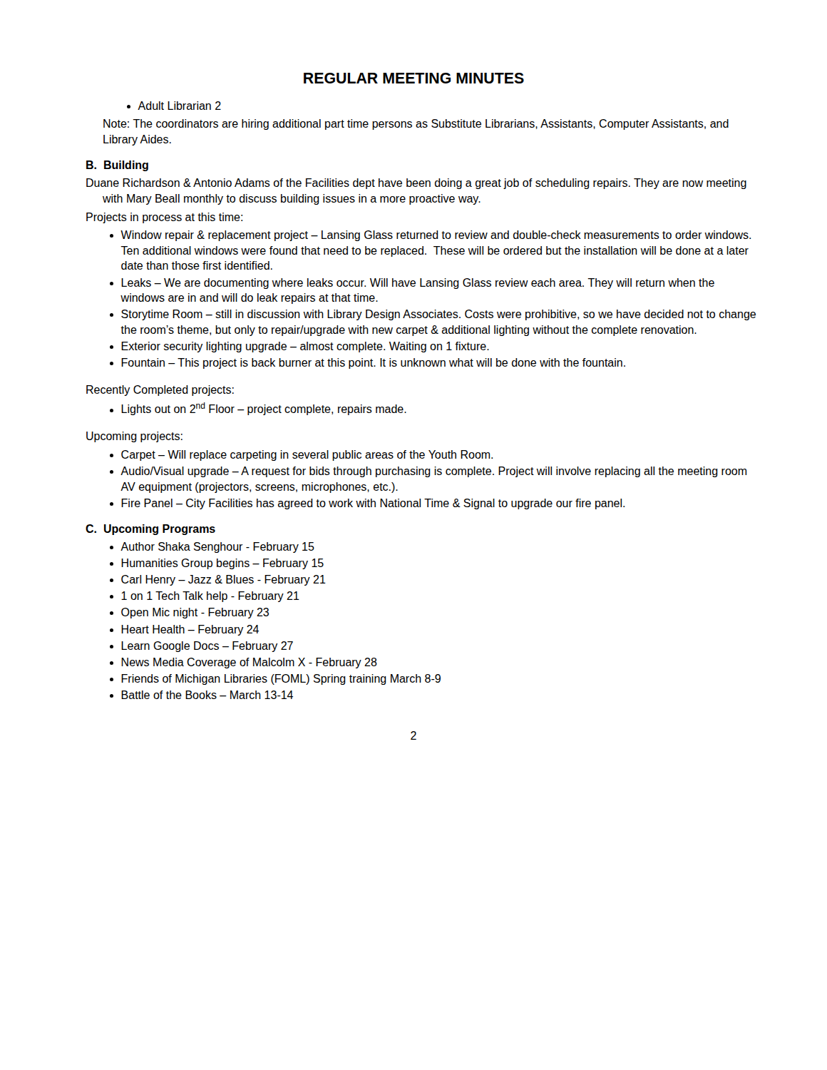REGULAR MEETING MINUTES
Adult Librarian 2
Note: The coordinators are hiring additional part time persons as Substitute Librarians, Assistants, Computer Assistants, and Library Aides.
B. Building
Duane Richardson & Antonio Adams of the Facilities dept have been doing a great job of scheduling repairs. They are now meeting with Mary Beall monthly to discuss building issues in a more proactive way.
Projects in process at this time:
Window repair & replacement project – Lansing Glass returned to review and double-check measurements to order windows. Ten additional windows were found that need to be replaced. These will be ordered but the installation will be done at a later date than those first identified.
Leaks – We are documenting where leaks occur. Will have Lansing Glass review each area. They will return when the windows are in and will do leak repairs at that time.
Storytime Room – still in discussion with Library Design Associates. Costs were prohibitive, so we have decided not to change the room’s theme, but only to repair/upgrade with new carpet & additional lighting without the complete renovation.
Exterior security lighting upgrade – almost complete. Waiting on 1 fixture.
Fountain – This project is back burner at this point. It is unknown what will be done with the fountain.
Recently Completed projects:
Lights out on 2nd Floor – project complete, repairs made.
Upcoming projects:
Carpet – Will replace carpeting in several public areas of the Youth Room.
Audio/Visual upgrade – A request for bids through purchasing is complete. Project will involve replacing all the meeting room AV equipment (projectors, screens, microphones, etc.).
Fire Panel – City Facilities has agreed to work with National Time & Signal to upgrade our fire panel.
C. Upcoming Programs
Author Shaka Senghour - February 15
Humanities Group begins – February 15
Carl Henry – Jazz & Blues - February 21
1 on 1 Tech Talk help - February 21
Open Mic night - February 23
Heart Health – February 24
Learn Google Docs – February 27
News Media Coverage of Malcolm X - February 28
Friends of Michigan Libraries (FOML) Spring training March 8-9
Battle of the Books – March 13-14
2